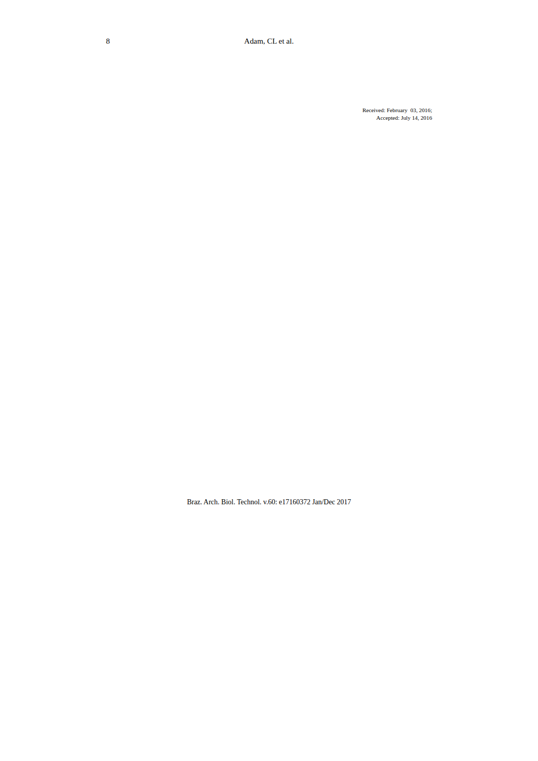8
Adam, CL et al.
Received: February 03, 2016;
Accepted: July 14, 2016
Braz. Arch. Biol. Technol. v.60: e17160372 Jan/Dec 2017